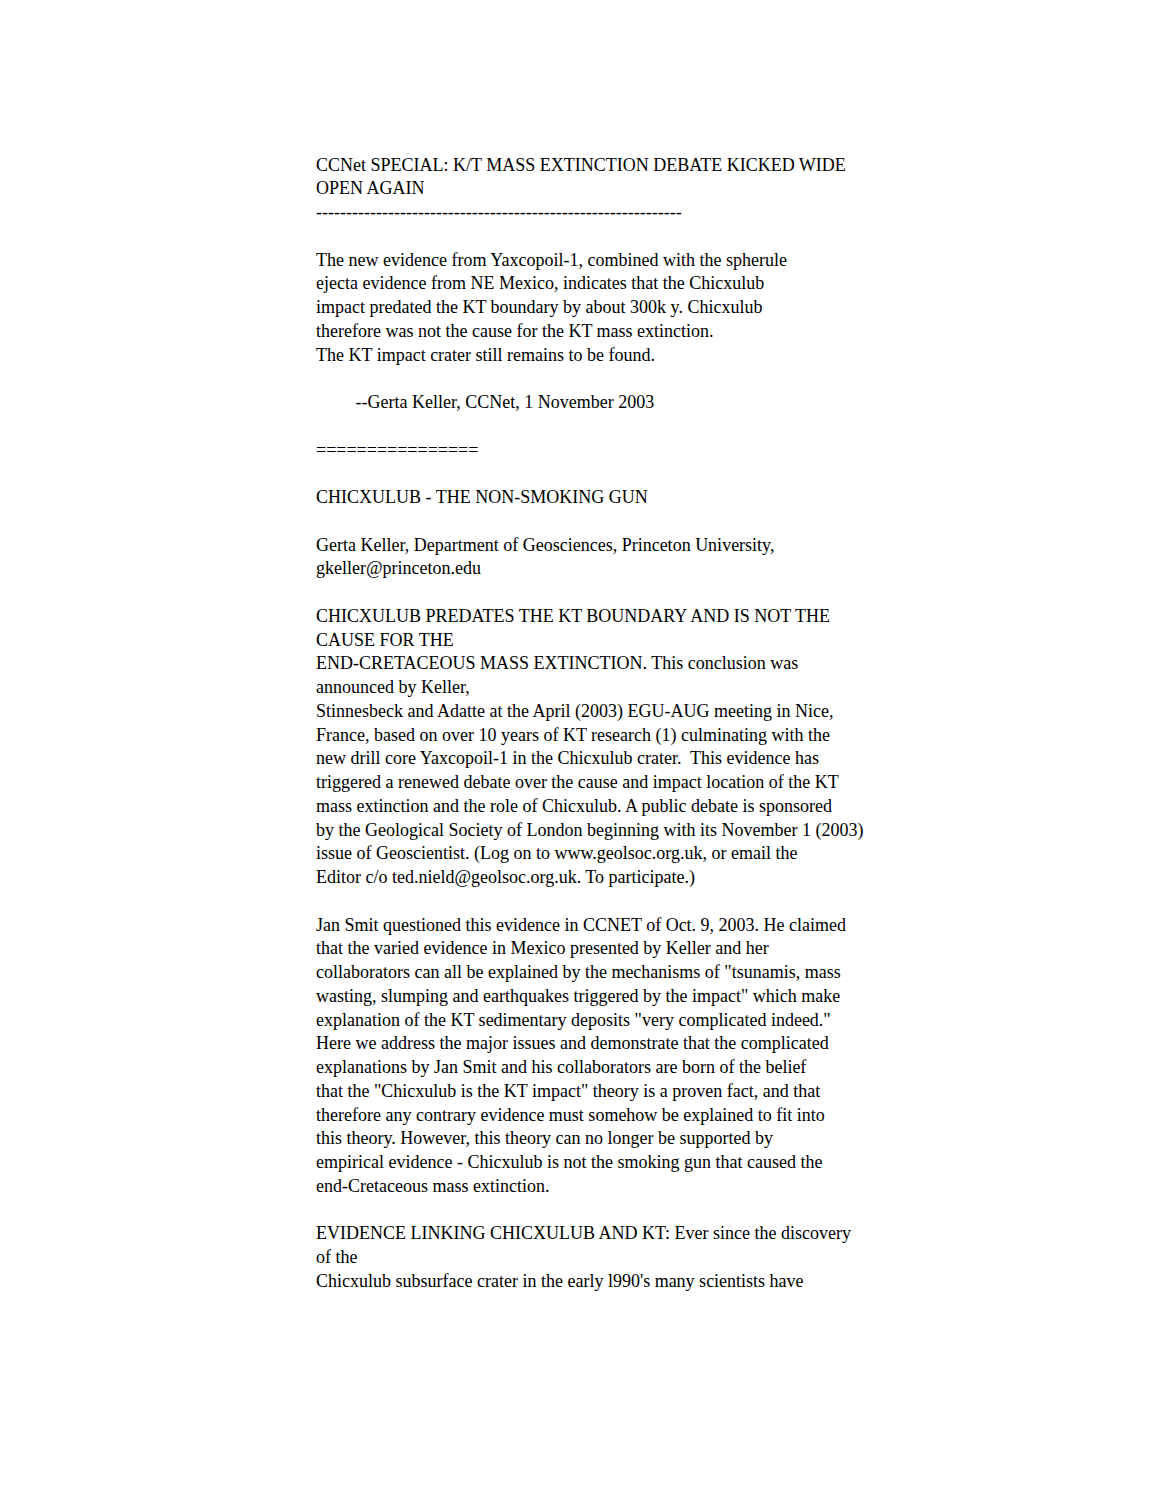CCNet SPECIAL: K/T MASS EXTINCTION DEBATE KICKED WIDE OPEN AGAIN
-------------------------------------------------------------
The new evidence from Yaxcopoil-1, combined with the spherule
ejecta evidence from NE Mexico, indicates that the Chicxulub
impact predated the KT boundary by about 300k y. Chicxulub
therefore was not the cause for the KT mass extinction.
The KT impact crater still remains to be found.
--Gerta Keller, CCNet, 1 November 2003
================
CHICXULUB - THE NON-SMOKING GUN
Gerta Keller, Department of Geosciences, Princeton University,
gkeller@princeton.edu
CHICXULUB PREDATES THE KT BOUNDARY AND IS NOT THE CAUSE FOR THE
END-CRETACEOUS MASS EXTINCTION. This conclusion was announced by Keller,
Stinnesbeck and Adatte at the April (2003) EGU-AUG meeting in Nice,
France, based on over 10 years of KT research (1) culminating with the
new drill core Yaxcopoil-1 in the Chicxulub crater. This evidence has
triggered a renewed debate over the cause and impact location of the KT
mass extinction and the role of Chicxulub. A public debate is sponsored
by the Geological Society of London beginning with its November 1 (2003)
issue of Geoscientist. (Log on to www.geolsoc.org.uk, or email the
Editor c/o ted.nield@geolsoc.org.uk. To participate.)
Jan Smit questioned this evidence in CCNET of Oct. 9, 2003. He claimed
that the varied evidence in Mexico presented by Keller and her
collaborators can all be explained by the mechanisms of "tsunamis, mass
wasting, slumping and earthquakes triggered by the impact" which make
explanation of the KT sedimentary deposits "very complicated indeed."
Here we address the major issues and demonstrate that the complicated
explanations by Jan Smit and his collaborators are born of the belief
that the "Chicxulub is the KT impact" theory is a proven fact, and that
therefore any contrary evidence must somehow be explained to fit into
this theory. However, this theory can no longer be supported by
empirical evidence - Chicxulub is not the smoking gun that caused the
end-Cretaceous mass extinction.
EVIDENCE LINKING CHICXULUB AND KT: Ever since the discovery of the
Chicxulub subsurface crater in the early l990's many scientists have